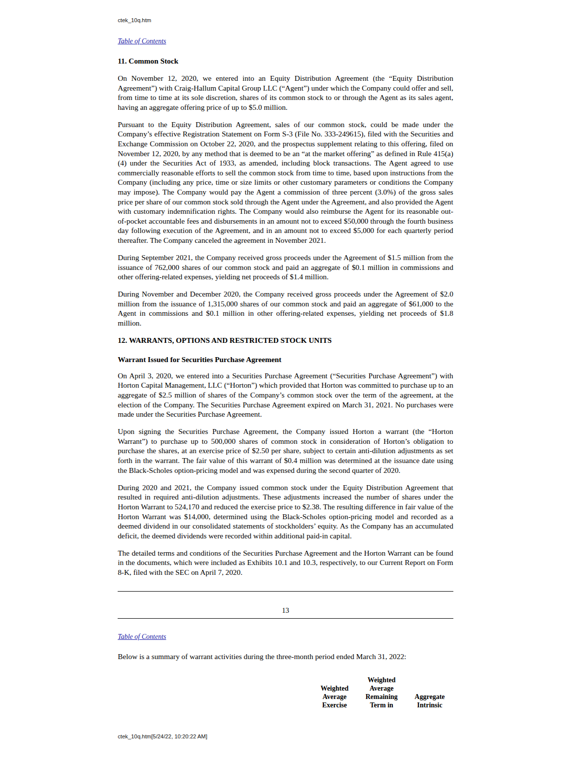ctek_10q.htm
Table of Contents
11. Common Stock
On November 12, 2020, we entered into an Equity Distribution Agreement (the “Equity Distribution Agreement”) with Craig-Hallum Capital Group LLC (“Agent”) under which the Company could offer and sell, from time to time at its sole discretion, shares of its common stock to or through the Agent as its sales agent, having an aggregate offering price of up to $5.0 million.
Pursuant to the Equity Distribution Agreement, sales of our common stock, could be made under the Company’s effective Registration Statement on Form S-3 (File No. 333-249615), filed with the Securities and Exchange Commission on October 22, 2020, and the prospectus supplement relating to this offering, filed on November 12, 2020, by any method that is deemed to be an “at the market offering” as defined in Rule 415(a)(4) under the Securities Act of 1933, as amended, including block transactions. The Agent agreed to use commercially reasonable efforts to sell the common stock from time to time, based upon instructions from the Company (including any price, time or size limits or other customary parameters or conditions the Company may impose). The Company would pay the Agent a commission of three percent (3.0%) of the gross sales price per share of our common stock sold through the Agent under the Agreement, and also provided the Agent with customary indemnification rights. The Company would also reimburse the Agent for its reasonable out-of-pocket accountable fees and disbursements in an amount not to exceed $50,000 through the fourth business day following execution of the Agreement, and in an amount not to exceed $5,000 for each quarterly period thereafter. The Company canceled the agreement in November 2021.
During September 2021, the Company received gross proceeds under the Agreement of $1.5 million from the issuance of 762,000 shares of our common stock and paid an aggregate of $0.1 million in commissions and other offering-related expenses, yielding net proceeds of $1.4 million.
During November and December 2020, the Company received gross proceeds under the Agreement of $2.0 million from the issuance of 1,315,000 shares of our common stock and paid an aggregate of $61,000 to the Agent in commissions and $0.1 million in other offering-related expenses, yielding net proceeds of $1.8 million.
12. WARRANTS, OPTIONS AND RESTRICTED STOCK UNITS
Warrant Issued for Securities Purchase Agreement
On April 3, 2020, we entered into a Securities Purchase Agreement (“Securities Purchase Agreement”) with Horton Capital Management, LLC (“Horton”) which provided that Horton was committed to purchase up to an aggregate of $2.5 million of shares of the Company’s common stock over the term of the agreement, at the election of the Company. The Securities Purchase Agreement expired on March 31, 2021. No purchases were made under the Securities Purchase Agreement.
Upon signing the Securities Purchase Agreement, the Company issued Horton a warrant (the “Horton Warrant”) to purchase up to 500,000 shares of common stock in consideration of Horton’s obligation to purchase the shares, at an exercise price of $2.50 per share, subject to certain anti-dilution adjustments as set forth in the warrant. The fair value of this warrant of $0.4 million was determined at the issuance date using the Black-Scholes option-pricing model and was expensed during the second quarter of 2020.
During 2020 and 2021, the Company issued common stock under the Equity Distribution Agreement that resulted in required anti-dilution adjustments. These adjustments increased the number of shares under the Horton Warrant to 524,170 and reduced the exercise price to $2.38. The resulting difference in fair value of the Horton Warrant was $14,000, determined using the Black-Scholes option-pricing model and recorded as a deemed dividend in our consolidated statements of stockholders’ equity. As the Company has an accumulated deficit, the deemed dividends were recorded within additional paid-in capital.
The detailed terms and conditions of the Securities Purchase Agreement and the Horton Warrant can be found in the documents, which were included as Exhibits 10.1 and 10.3, respectively, to our Current Report on Form 8-K, filed with the SEC on April 7, 2020.
13
Table of Contents
Below is a summary of warrant activities during the three-month period ended March 31, 2022:
| | Weighted | |
| Weighted | Average | |
| Average | Remaining | Aggregate |
| Exercise | Term in | Intrinsic |
ctek_10q.htm[5/24/22, 10:20:22 AM]